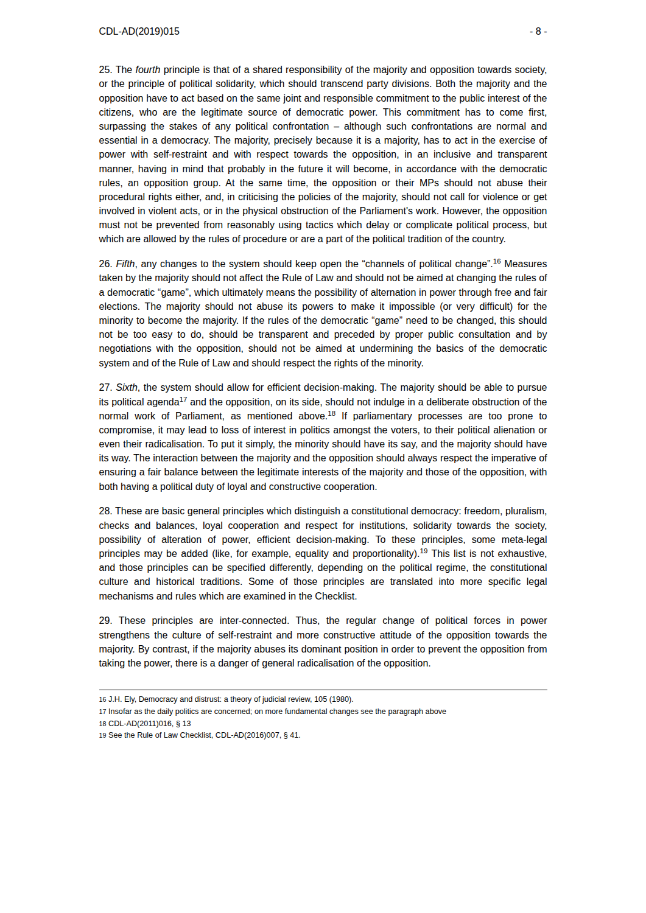CDL-AD(2019)015 - 8 -
25. The fourth principle is that of a shared responsibility of the majority and opposition towards society, or the principle of political solidarity, which should transcend party divisions. Both the majority and the opposition have to act based on the same joint and responsible commitment to the public interest of the citizens, who are the legitimate source of democratic power. This commitment has to come first, surpassing the stakes of any political confrontation – although such confrontations are normal and essential in a democracy. The majority, precisely because it is a majority, has to act in the exercise of power with self-restraint and with respect towards the opposition, in an inclusive and transparent manner, having in mind that probably in the future it will become, in accordance with the democratic rules, an opposition group. At the same time, the opposition or their MPs should not abuse their procedural rights either, and, in criticising the policies of the majority, should not call for violence or get involved in violent acts, or in the physical obstruction of the Parliament's work. However, the opposition must not be prevented from reasonably using tactics which delay or complicate political process, but which are allowed by the rules of procedure or are a part of the political tradition of the country.
26. Fifth, any changes to the system should keep open the “channels of political change”.16 Measures taken by the majority should not affect the Rule of Law and should not be aimed at changing the rules of a democratic “game”, which ultimately means the possibility of alternation in power through free and fair elections. The majority should not abuse its powers to make it impossible (or very difficult) for the minority to become the majority. If the rules of the democratic “game” need to be changed, this should not be too easy to do, should be transparent and preceded by proper public consultation and by negotiations with the opposition, should not be aimed at undermining the basics of the democratic system and of the Rule of Law and should respect the rights of the minority.
27. Sixth, the system should allow for efficient decision-making. The majority should be able to pursue its political agenda17 and the opposition, on its side, should not indulge in a deliberate obstruction of the normal work of Parliament, as mentioned above.18 If parliamentary processes are too prone to compromise, it may lead to loss of interest in politics amongst the voters, to their political alienation or even their radicalisation. To put it simply, the minority should have its say, and the majority should have its way. The interaction between the majority and the opposition should always respect the imperative of ensuring a fair balance between the legitimate interests of the majority and those of the opposition, with both having a political duty of loyal and constructive cooperation.
28. These are basic general principles which distinguish a constitutional democracy: freedom, pluralism, checks and balances, loyal cooperation and respect for institutions, solidarity towards the society, possibility of alteration of power, efficient decision-making. To these principles, some meta-legal principles may be added (like, for example, equality and proportionality).19 This list is not exhaustive, and those principles can be specified differently, depending on the political regime, the constitutional culture and historical traditions. Some of those principles are translated into more specific legal mechanisms and rules which are examined in the Checklist.
29. These principles are inter-connected. Thus, the regular change of political forces in power strengthens the culture of self-restraint and more constructive attitude of the opposition towards the majority. By contrast, if the majority abuses its dominant position in order to prevent the opposition from taking the power, there is a danger of general radicalisation of the opposition.
16 J.H. Ely, Democracy and distrust: a theory of judicial review, 105 (1980).
17 Insofar as the daily politics are concerned; on more fundamental changes see the paragraph above
18 CDL-AD(2011)016, § 13
19 See the Rule of Law Checklist, CDL-AD(2016)007, § 41.